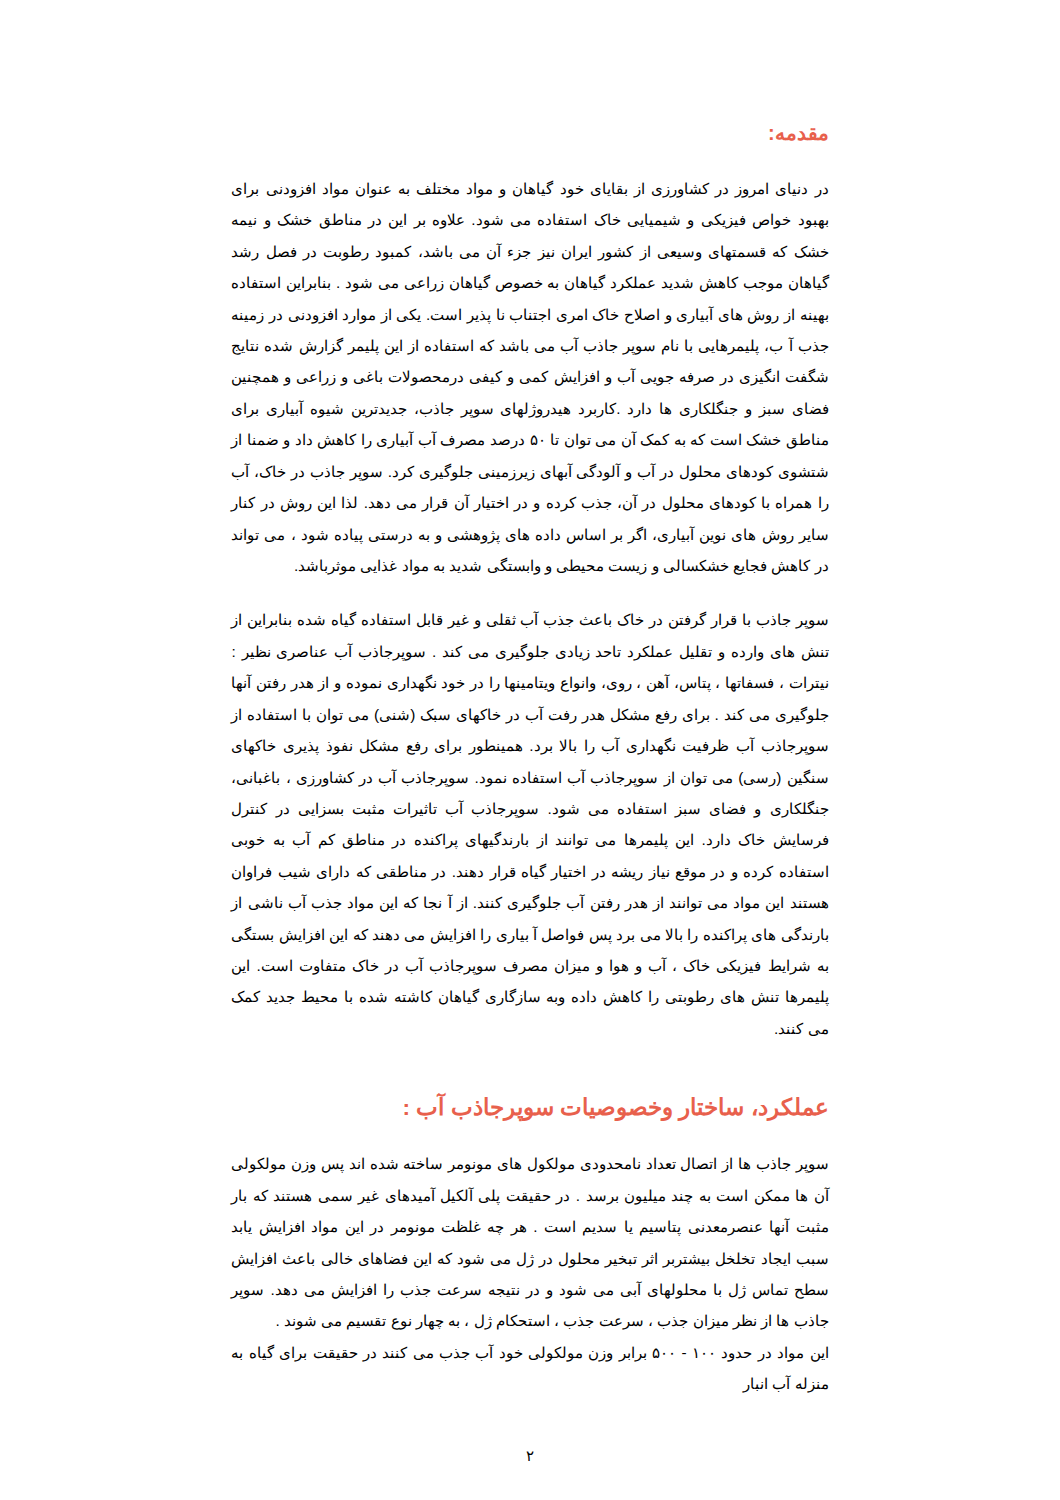مقدمه:
در دنیای امروز در کشاورزی از بقایای خود گیاهان و مواد مختلف به عنوان مواد افزودنی برای بهبود خواص فیزیکی و شیمیایی خاک استفاده می شود. علاوه بر این در مناطق خشک و نیمه خشک که قسمتهای وسیعی از کشور ایران نیز جزء آن می باشد، کمبود رطوبت در فصل رشد گیاهان موجب کاهش شدید عملکرد گیاهان به خصوص گیاهان زراعی می شود . بنابراین استفاده بهینه از روش های آبیاری و اصلاح خاک امری اجتناب نا پذیر است. یکی از موارد افزودنی در زمینه جذب آ ب، پلیمرهایی با نام سوپر جاذب آب می باشد که استفاده از این پلیمر گزارش شده نتایج شگفت انگیزی در صرفه جویی آب و افزایش کمی و کیفی درمحصولات باغی و زراعی و همچنین فضای سبز و جنگلکاری ها دارد .کاربرد هیدروژلهای سوپر جاذب، جدیدترین شیوه آبیاری برای مناطق خشک است که به کمک آن می توان تا ۵۰ درصد مصرف آب آبیاری را کاهش داد و ضمنا از شتشوی کودهای محلول در آب و آلودگی آبهای زیرزمینی جلوگیری کرد. سوپر جاذب در خاک، آب را همراه با کودهای محلول در آن، جذب کرده و در اختیار آن قرار می دهد. لذا این روش در کنار سایر روش های نوین آبیاری، اگر بر اساس داده های پژوهشی و به درستی پیاده شود ، می تواند در کاهش فجایع خشکسالی و زیست محیطی و وابستگی شدید به مواد غذایی موثرباشد.
سوپر جاذب با قرار گرفتن در خاک باعث جذب آب ثقلی و غیر قابل استفاده گیاه شده بنابراین از تنش های وارده و تقلیل عملکرد تاحد زیادی جلوگیری می کند . سوپرجاذب آب عناصری نظیر : نیترات ، فسفاتها ، پتاس، آهن ، روی، وانواع ویتامینها را در خود نگهداری نموده و از هدر رفتن آنها جلوگیری می کند . برای رفع مشکل هدر رفت آب در خاکهای سبک (شنی) می توان با استفاده از سوپرجاذب آب ظرفیت نگهداری آب را بالا برد. همینطور برای رفع مشکل نفوذ پذیری خاکهای سنگین (رسی) می توان از سوپرجاذب آب استفاده نمود. سوپرجاذب آب در کشاورزی ، باغبانی، جنگلکاری و فضای سبز استفاده می شود. سوپرجاذب آب تاثیرات مثبت بسزایی در کنترل فرسایش خاک دارد. این پلیمرها می توانند از بارندگیهای پراکنده در مناطق کم آب به خوبی استفاده کرده و در موقع نیاز ریشه در اختیار گیاه قرار دهند. در مناطقی که دارای شیب فراوان هستند این مواد می توانند از هدر رفتن آب جلوگیری کنند. از آ نجا که این مواد جذب آب ناشی از بارندگی های پراکنده را بالا می برد پس فواصل آ بیاری را افزایش می دهند که این افزایش بستگی به شرایط فیزیکی خاک ، آب و هوا و میزان مصرف سوپرجاذب آب در خاک متفاوت است. این پلیمرها تنش های رطوبتی را کاهش داده وبه سازگاری گیاهان کاشته شده با محیط جدید کمک می کنند.
عملکرد، ساختار وخصوصیات سوپرجاذب آب :
سوپر جاذب ها از اتصال تعداد نامحدودی مولکول های مونومر ساخته شده اند پس وزن مولکولی آن ها ممکن است به چند میلیون برسد . در حقیقت پلی آلکیل آمیدهای غیر سمی هستند که بار مثبت آنها عنصرمعدنی پتاسیم یا سدیم است . هر چه غلظت مونومر در این مواد افزایش یابد سبب ایجاد تخلخل بیشتربر اثر تبخیر محلول در ژل می شود که این فضاهای خالی باعث افزایش سطح تماس ژل با محلولهای آبی می شود و در نتیجه سرعت جذب را افزایش می دهد. سوپر جاذب ها از نظر میزان جذب ، سرعت جذب ، استحکام ژل ، به چهار نوع تقسیم می شوند .
این مواد در حدود ۱۰۰ - ۵۰۰ برابر وزن مولکولی خود آب جذب می کنند در حقیقت برای گیاه به منزله آب انبار
۲